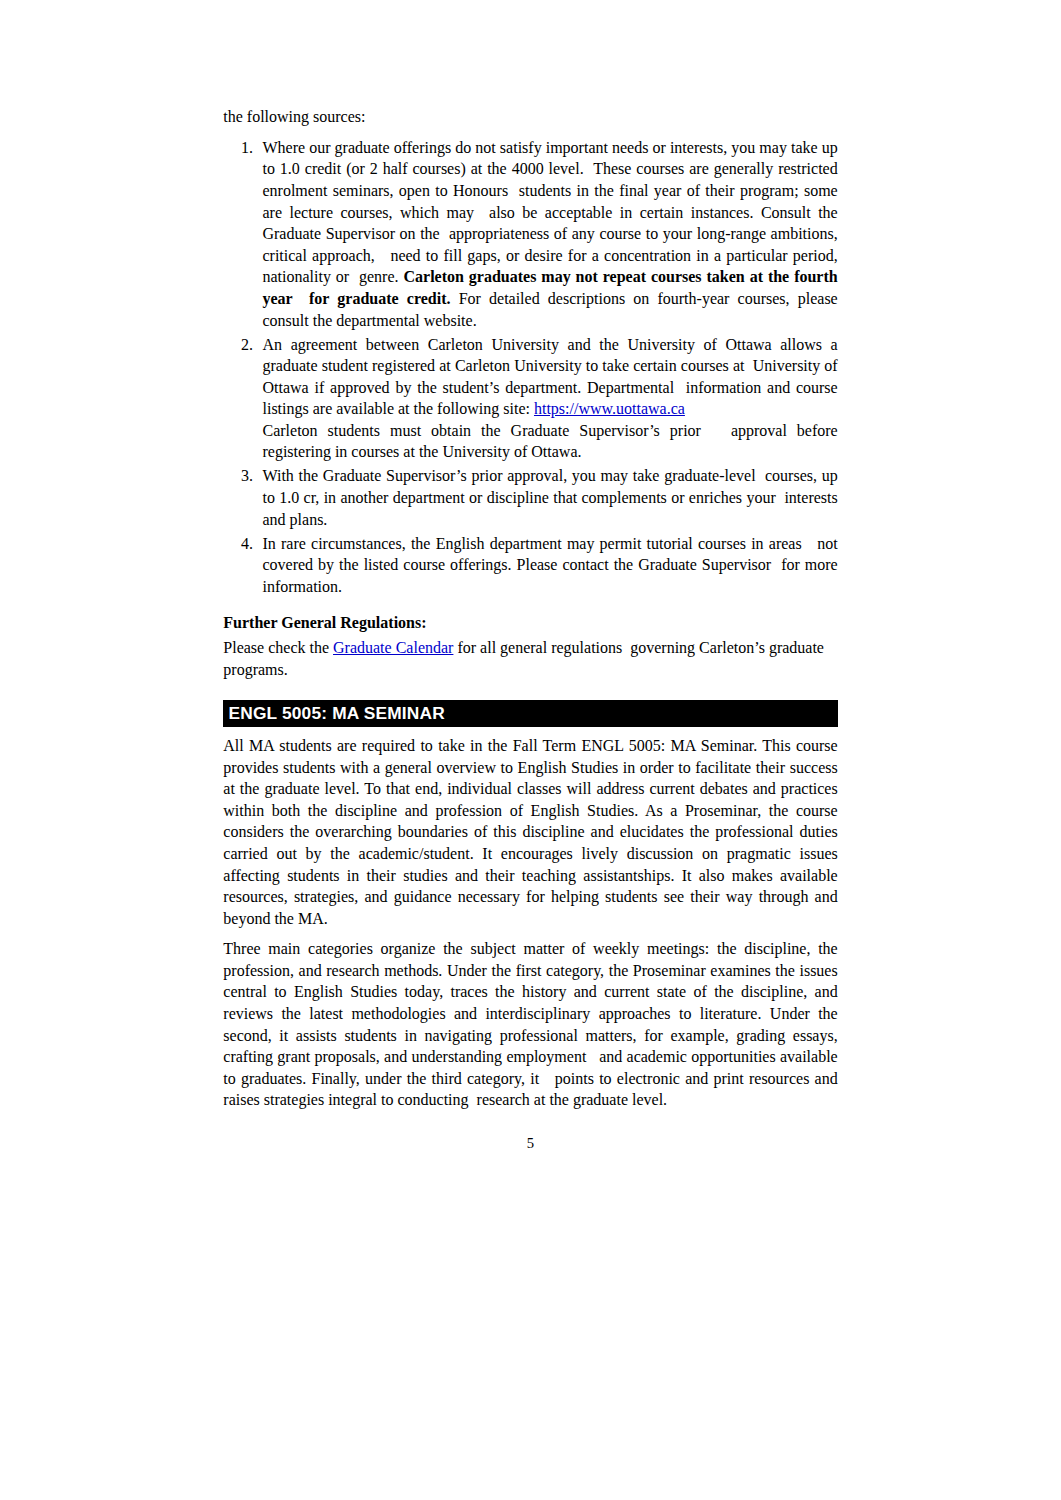the following sources:
Where our graduate offerings do not satisfy important needs or interests, you may take up to 1.0 credit (or 2 half courses) at the 4000 level. These courses are generally restricted enrolment seminars, open to Honours students in the final year of their program; some are lecture courses, which may also be acceptable in certain instances. Consult the Graduate Supervisor on the appropriateness of any course to your long-range ambitions, critical approach, need to fill gaps, or desire for a concentration in a particular period, nationality or genre. Carleton graduates may not repeat courses taken at the fourth year for graduate credit. For detailed descriptions on fourth-year courses, please consult the departmental website.
An agreement between Carleton University and the University of Ottawa allows a graduate student registered at Carleton University to take certain courses at University of Ottawa if approved by the student’s department. Departmental information and course listings are available at the following site: https://www.uottawa.ca
Carleton students must obtain the Graduate Supervisor’s prior approval before registering in courses at the University of Ottawa.
With the Graduate Supervisor’s prior approval, you may take graduate-level courses, up to 1.0 cr, in another department or discipline that complements or enriches your interests and plans.
In rare circumstances, the English department may permit tutorial courses in areas not covered by the listed course offerings. Please contact the Graduate Supervisor for more information.
Further General Regulations:
Please check the Graduate Calendar for all general regulations governing Carleton’s graduate programs.
ENGL 5005: MA SEMINAR
All MA students are required to take in the Fall Term ENGL 5005: MA Seminar. This course provides students with a general overview to English Studies in order to facilitate their success at the graduate level. To that end, individual classes will address current debates and practices within both the discipline and profession of English Studies. As a Proseminar, the course considers the overarching boundaries of this discipline and elucidates the professional duties carried out by the academic/student. It encourages lively discussion on pragmatic issues affecting students in their studies and their teaching assistantships. It also makes available resources, strategies, and guidance necessary for helping students see their way through and beyond the MA.
Three main categories organize the subject matter of weekly meetings: the discipline, the profession, and research methods. Under the first category, the Proseminar examines the issues central to English Studies today, traces the history and current state of the discipline, and reviews the latest methodologies and interdisciplinary approaches to literature. Under the second, it assists students in navigating professional matters, for example, grading essays, crafting grant proposals, and understanding employment and academic opportunities available to graduates. Finally, under the third category, it points to electronic and print resources and raises strategies integral to conducting research at the graduate level.
5